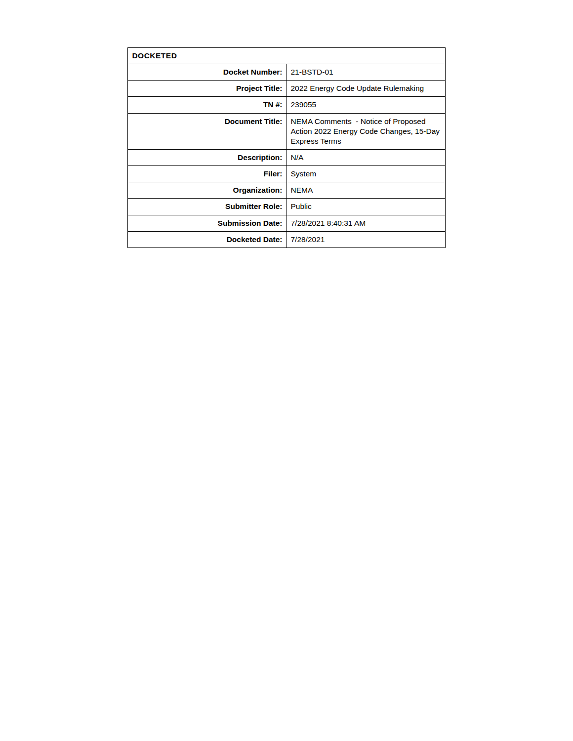| DOCKETED |
| Docket Number: | 21-BSTD-01 |
| Project Title: | 2022 Energy Code Update Rulemaking |
| TN #: | 239055 |
| Document Title: | NEMA Comments - Notice of Proposed Action 2022 Energy Code Changes, 15-Day Express Terms |
| Description: | N/A |
| Filer: | System |
| Organization: | NEMA |
| Submitter Role: | Public |
| Submission Date: | 7/28/2021 8:40:31 AM |
| Docketed Date: | 7/28/2021 |